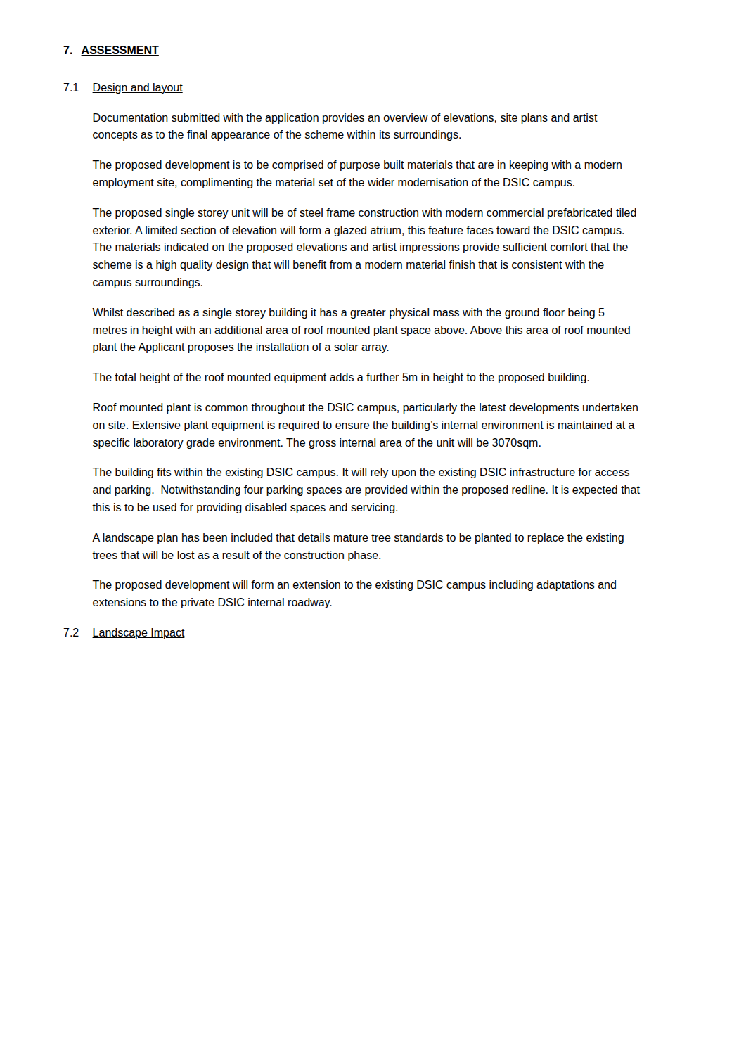7. ASSESSMENT
7.1 Design and layout
Documentation submitted with the application provides an overview of elevations, site plans and artist concepts as to the final appearance of the scheme within its surroundings.
The proposed development is to be comprised of purpose built materials that are in keeping with a modern employment site, complimenting the material set of the wider modernisation of the DSIC campus.
The proposed single storey unit will be of steel frame construction with modern commercial prefabricated tiled exterior. A limited section of elevation will form a glazed atrium, this feature faces toward the DSIC campus. The materials indicated on the proposed elevations and artist impressions provide sufficient comfort that the scheme is a high quality design that will benefit from a modern material finish that is consistent with the campus surroundings.
Whilst described as a single storey building it has a greater physical mass with the ground floor being 5 metres in height with an additional area of roof mounted plant space above. Above this area of roof mounted plant the Applicant proposes the installation of a solar array.
The total height of the roof mounted equipment adds a further 5m in height to the proposed building.
Roof mounted plant is common throughout the DSIC campus, particularly the latest developments undertaken on site. Extensive plant equipment is required to ensure the building’s internal environment is maintained at a specific laboratory grade environment. The gross internal area of the unit will be 3070sqm.
The building fits within the existing DSIC campus. It will rely upon the existing DSIC infrastructure for access and parking. Notwithstanding four parking spaces are provided within the proposed redline. It is expected that this is to be used for providing disabled spaces and servicing.
A landscape plan has been included that details mature tree standards to be planted to replace the existing trees that will be lost as a result of the construction phase.
The proposed development will form an extension to the existing DSIC campus including adaptations and extensions to the private DSIC internal roadway.
7.2 Landscape Impact